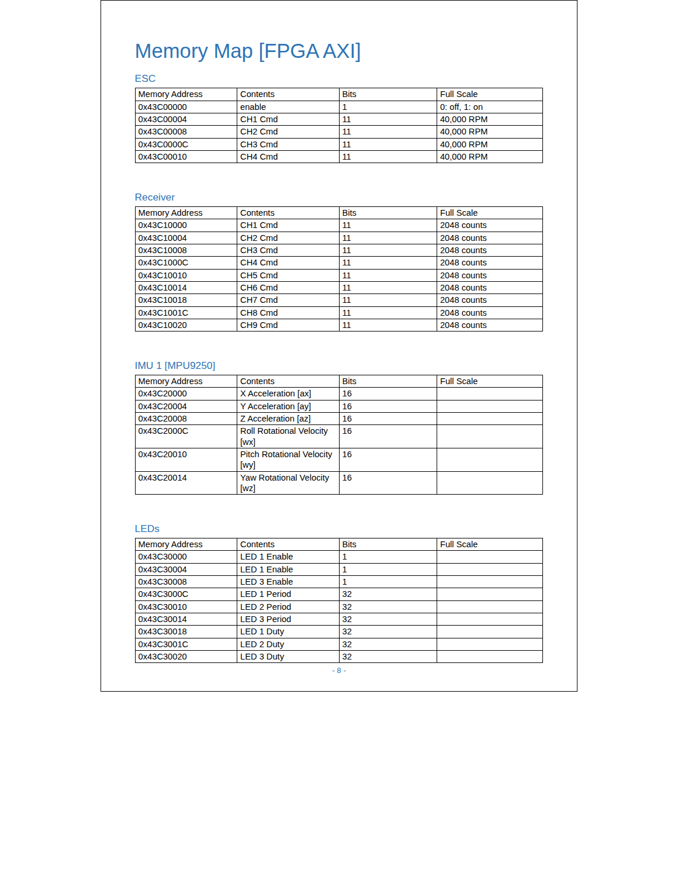Memory Map [FPGA AXI]
ESC
| Memory Address | Contents | Bits | Full Scale |
| 0x43C00000 | enable | 1 | 0: off, 1: on |
| 0x43C00004 | CH1 Cmd | 11 | 40,000 RPM |
| 0x43C00008 | CH2 Cmd | 11 | 40,000 RPM |
| 0x43C0000C | CH3 Cmd | 11 | 40,000 RPM |
| 0x43C00010 | CH4 Cmd | 11 | 40,000 RPM |
Receiver
| Memory Address | Contents | Bits | Full Scale |
| 0x43C10000 | CH1 Cmd | 11 | 2048 counts |
| 0x43C10004 | CH2 Cmd | 11 | 2048 counts |
| 0x43C10008 | CH3 Cmd | 11 | 2048 counts |
| 0x43C1000C | CH4 Cmd | 11 | 2048 counts |
| 0x43C10010 | CH5 Cmd | 11 | 2048 counts |
| 0x43C10014 | CH6 Cmd | 11 | 2048 counts |
| 0x43C10018 | CH7 Cmd | 11 | 2048 counts |
| 0x43C1001C | CH8 Cmd | 11 | 2048 counts |
| 0x43C10020 | CH9 Cmd | 11 | 2048 counts |
IMU 1 [MPU9250]
| Memory Address | Contents | Bits | Full Scale |
| 0x43C20000 | X Acceleration [ax] | 16 | |
| 0x43C20004 | Y Acceleration [ay] | 16 | |
| 0x43C20008 | Z Acceleration [az] | 16 | |
| 0x43C2000C | Roll Rotational Velocity [wx] | 16 | |
| 0x43C20010 | Pitch Rotational Velocity [wy] | 16 | |
| 0x43C20014 | Yaw Rotational Velocity [wz] | 16 | |
LEDs
| Memory Address | Contents | Bits | Full Scale |
| 0x43C30000 | LED 1 Enable | 1 | |
| 0x43C30004 | LED 1 Enable | 1 | |
| 0x43C30008 | LED 3 Enable | 1 | |
| 0x43C3000C | LED 1 Period | 32 | |
| 0x43C30010 | LED 2 Period | 32 | |
| 0x43C30014 | LED 3 Period | 32 | |
| 0x43C30018 | LED 1 Duty | 32 | |
| 0x43C3001C | LED 2 Duty | 32 | |
| 0x43C30020 | LED 3 Duty | 32 | |
- 8 -